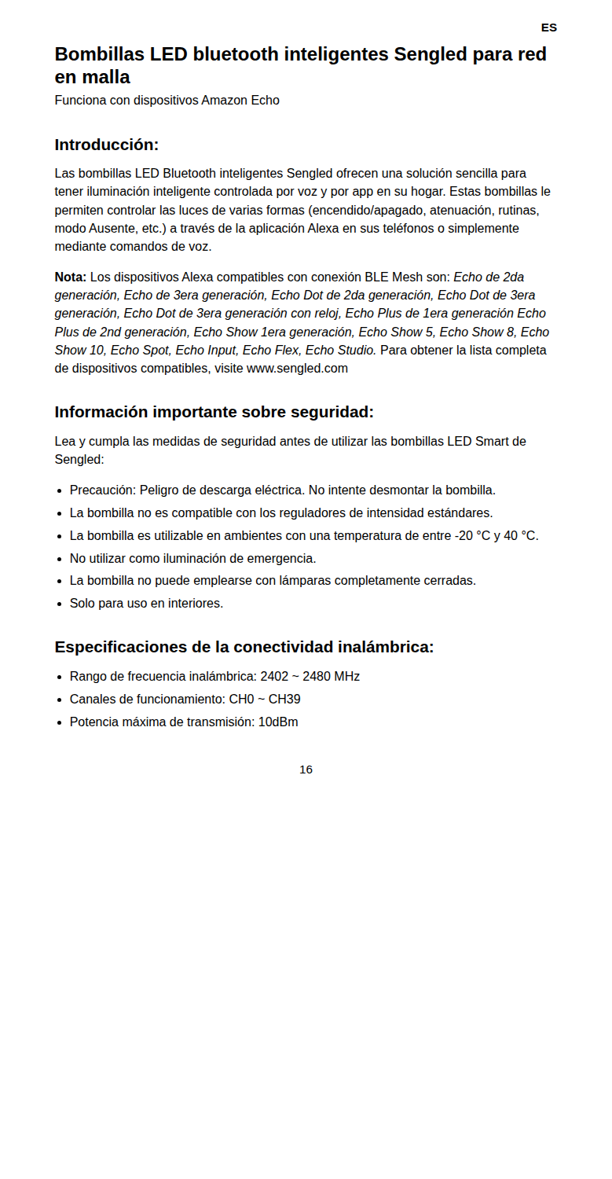ES
Bombillas LED bluetooth inteligentes Sengled para red en malla
Funciona con dispositivos Amazon Echo
Introducción:
Las bombillas LED Bluetooth inteligentes Sengled ofrecen una solución sencilla para tener iluminación inteligente controlada por voz y por app en su hogar. Estas bombillas le permiten controlar las luces de varias formas (encendido/apagado, atenuación, rutinas, modo Ausente, etc.) a través de la aplicación Alexa en sus teléfonos o simplemente mediante comandos de voz.
Nota: Los dispositivos Alexa compatibles con conexión BLE Mesh son: Echo de 2da generación, Echo de 3era generación, Echo Dot de 2da generación, Echo Dot de 3era generación, Echo Dot de 3era generación con reloj, Echo Plus de 1era generación Echo Plus de 2nd generación, Echo Show 1era generación, Echo Show 5, Echo Show 8, Echo Show 10, Echo Spot, Echo Input, Echo Flex, Echo Studio. Para obtener la lista completa de dispositivos compatibles, visite www.sengled.com
Información importante sobre seguridad:
Lea y cumpla las medidas de seguridad antes de utilizar las bombillas LED Smart de Sengled:
Precaución: Peligro de descarga eléctrica. No intente desmontar la bombilla.
La bombilla no es compatible con los reguladores de intensidad estándares.
La bombilla es utilizable en ambientes con una temperatura de entre -20 °C y 40 °C.
No utilizar como iluminación de emergencia.
La bombilla no puede emplearse con lámparas completamente cerradas.
Solo para uso en interiores.
Especificaciones de la conectividad inalámbrica:
Rango de frecuencia inalámbrica: 2402 ~ 2480 MHz
Canales de funcionamiento: CH0 ~ CH39
Potencia máxima de transmisión: 10dBm
16